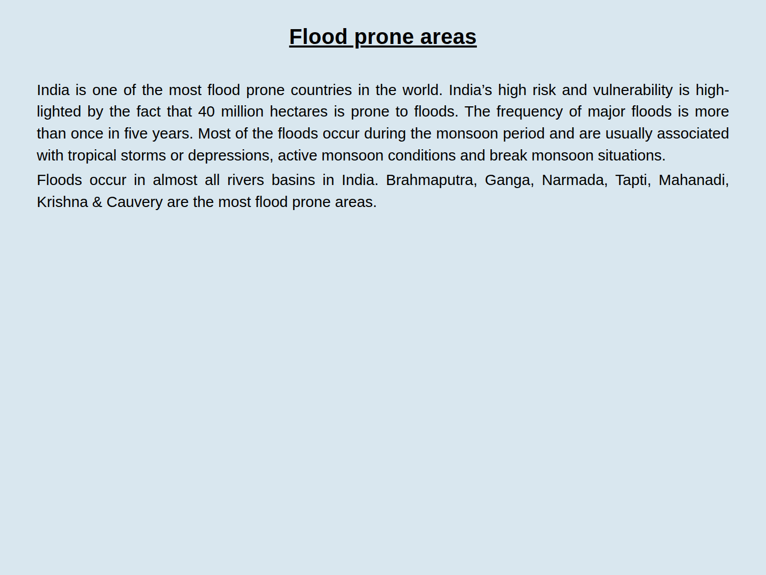Flood prone areas
India is one of the most flood prone countries in the world. India’s high risk and vulnerability is highlighted by the fact that 40 million hectares is prone to floods. The frequency of major floods is more than once in five years. Most of the floods occur during the monsoon period and are usually associated with tropical storms or depressions, active monsoon conditions and break monsoon situations.
Floods occur in almost all rivers basins in India. Brahmaputra, Ganga, Narmada, Tapti, Mahanadi, Krishna & Cauvery are the most flood prone areas.